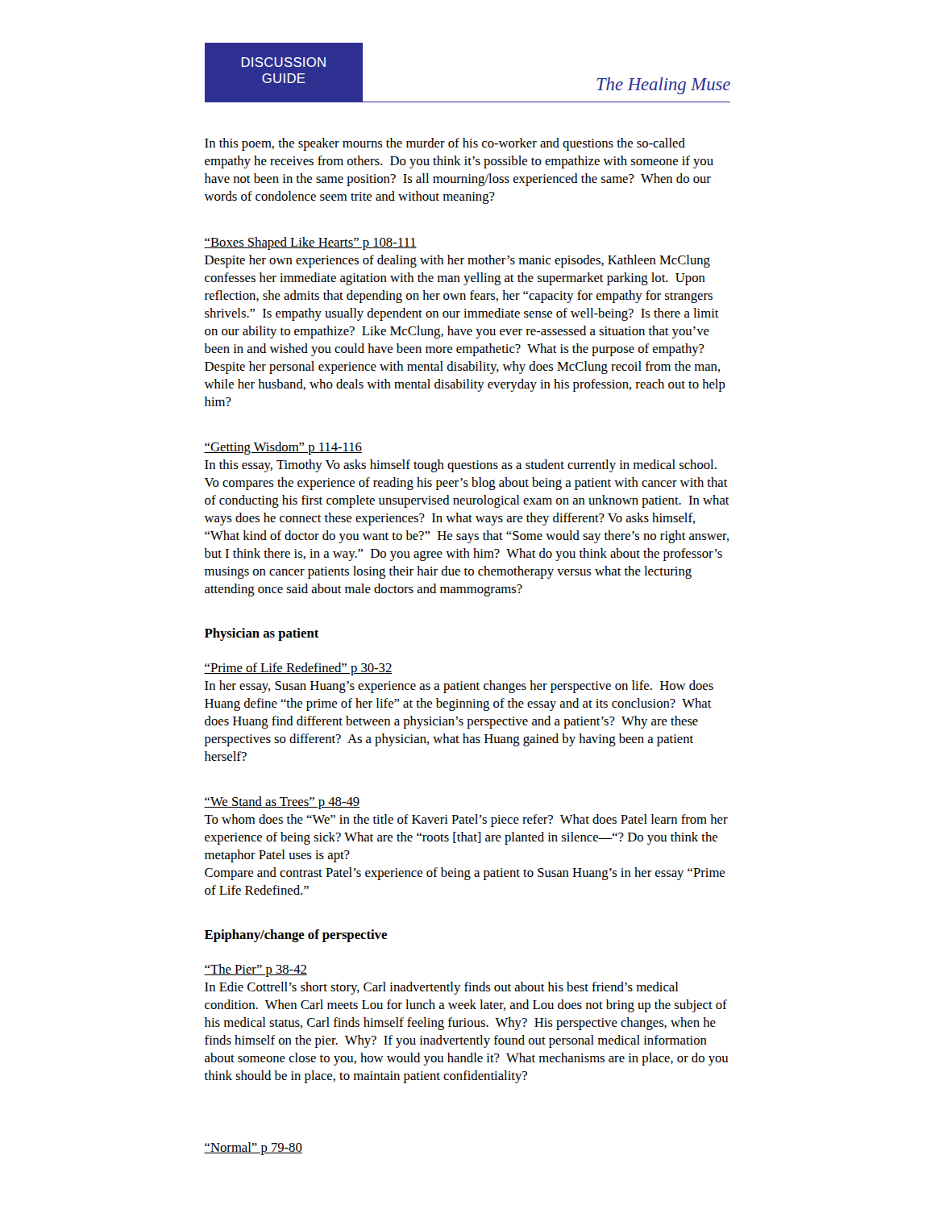DISCUSSION GUIDE
The Healing Muse
In this poem, the speaker mourns the murder of his co-worker and questions the so-called empathy he receives from others. Do you think it’s possible to empathize with someone if you have not been in the same position? Is all mourning/loss experienced the same? When do our words of condolence seem trite and without meaning?
“Boxes Shaped Like Hearts” p 108-111
Despite her own experiences of dealing with her mother’s manic episodes, Kathleen McClung confesses her immediate agitation with the man yelling at the supermarket parking lot. Upon reflection, she admits that depending on her own fears, her “capacity for empathy for strangers shrivels.” Is empathy usually dependent on our immediate sense of well-being? Is there a limit on our ability to empathize? Like McClung, have you ever re-assessed a situation that you’ve been in and wished you could have been more empathetic? What is the purpose of empathy? Despite her personal experience with mental disability, why does McClung recoil from the man, while her husband, who deals with mental disability everyday in his profession, reach out to help him?
“Getting Wisdom” p 114-116
In this essay, Timothy Vo asks himself tough questions as a student currently in medical school. Vo compares the experience of reading his peer’s blog about being a patient with cancer with that of conducting his first complete unsupervised neurological exam on an unknown patient. In what ways does he connect these experiences? In what ways are they different? Vo asks himself, “What kind of doctor do you want to be?” He says that “Some would say there’s no right answer, but I think there is, in a way.” Do you agree with him? What do you think about the professor’s musings on cancer patients losing their hair due to chemotherapy versus what the lecturing attending once said about male doctors and mammograms?
Physician as patient
“Prime of Life Redefined” p 30-32
In her essay, Susan Huang’s experience as a patient changes her perspective on life. How does Huang define “the prime of her life” at the beginning of the essay and at its conclusion? What does Huang find different between a physician’s perspective and a patient’s? Why are these perspectives so different? As a physician, what has Huang gained by having been a patient herself?
“We Stand as Trees” p 48-49
To whom does the “We” in the title of Kaveri Patel’s piece refer? What does Patel learn from her experience of being sick? What are the “roots [that] are planted in silence—“? Do you think the metaphor Patel uses is apt?
Compare and contrast Patel’s experience of being a patient to Susan Huang’s in her essay “Prime of Life Redefined.”
Epiphany/change of perspective
“The Pier” p 38-42
In Edie Cottrell’s short story, Carl inadvertently finds out about his best friend’s medical condition. When Carl meets Lou for lunch a week later, and Lou does not bring up the subject of his medical status, Carl finds himself feeling furious. Why? His perspective changes, when he finds himself on the pier. Why? If you inadvertently found out personal medical information about someone close to you, how would you handle it? What mechanisms are in place, or do you think should be in place, to maintain patient confidentiality?
“Normal” p 79-80